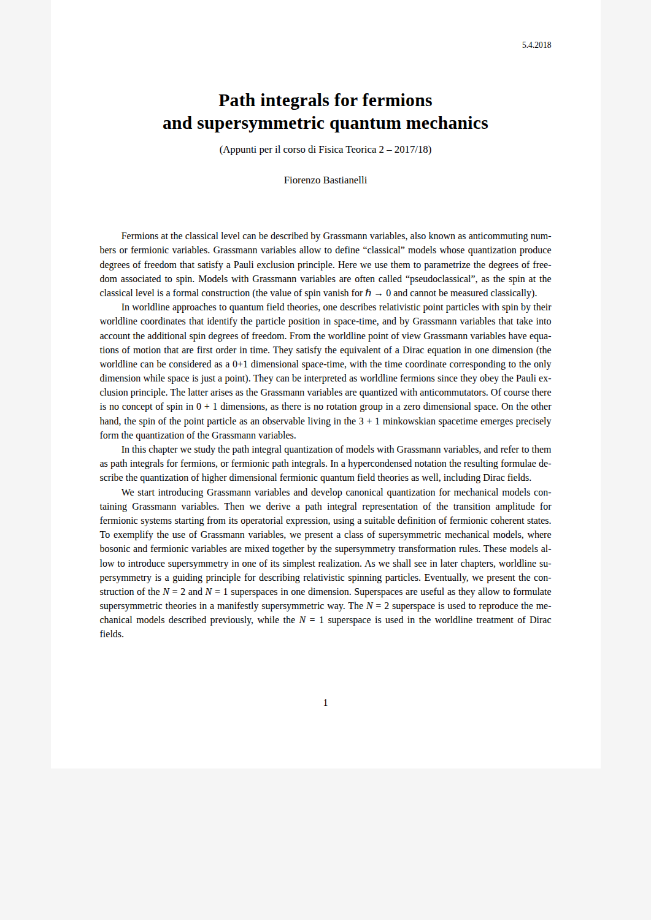5.4.2018
Path integrals for fermions
and supersymmetric quantum mechanics
(Appunti per il corso di Fisica Teorica 2 – 2017/18)
Fiorenzo Bastianelli
Fermions at the classical level can be described by Grassmann variables, also known as anticommuting numbers or fermionic variables. Grassmann variables allow to define “classical” models whose quantization produce degrees of freedom that satisfy a Pauli exclusion principle. Here we use them to parametrize the degrees of freedom associated to spin. Models with Grassmann variables are often called “pseudoclassical”, as the spin at the classical level is a formal construction (the value of spin vanish for ℏ → 0 and cannot be measured classically).
In worldline approaches to quantum field theories, one describes relativistic point particles with spin by their worldline coordinates that identify the particle position in space-time, and by Grassmann variables that take into account the additional spin degrees of freedom. From the worldline point of view Grassmann variables have equations of motion that are first order in time. They satisfy the equivalent of a Dirac equation in one dimension (the worldline can be considered as a 0+1 dimensional space-time, with the time coordinate corresponding to the only dimension while space is just a point). They can be interpreted as worldline fermions since they obey the Pauli exclusion principle. The latter arises as the Grassmann variables are quantized with anticommutators. Of course there is no concept of spin in 0 + 1 dimensions, as there is no rotation group in a zero dimensional space. On the other hand, the spin of the point particle as an observable living in the 3 + 1 minkowskian spacetime emerges precisely form the quantization of the Grassmann variables.
In this chapter we study the path integral quantization of models with Grassmann variables, and refer to them as path integrals for fermions, or fermionic path integrals. In a hypercondensed notation the resulting formulae describe the quantization of higher dimensional fermionic quantum field theories as well, including Dirac fields.
We start introducing Grassmann variables and develop canonical quantization for mechanical models containing Grassmann variables. Then we derive a path integral representation of the transition amplitude for fermionic systems starting from its operatorial expression, using a suitable definition of fermionic coherent states. To exemplify the use of Grassmann variables, we present a class of supersymmetric mechanical models, where bosonic and fermionic variables are mixed together by the supersymmetry transformation rules. These models allow to introduce supersymmetry in one of its simplest realization. As we shall see in later chapters, worldline supersymmetry is a guiding principle for describing relativistic spinning particles. Eventually, we present the construction of the N = 2 and N = 1 superspaces in one dimension. Superspaces are useful as they allow to formulate supersymmetric theories in a manifestly supersymmetric way. The N = 2 superspace is used to reproduce the mechanical models described previously, while the N = 1 superspace is used in the worldline treatment of Dirac fields.
1